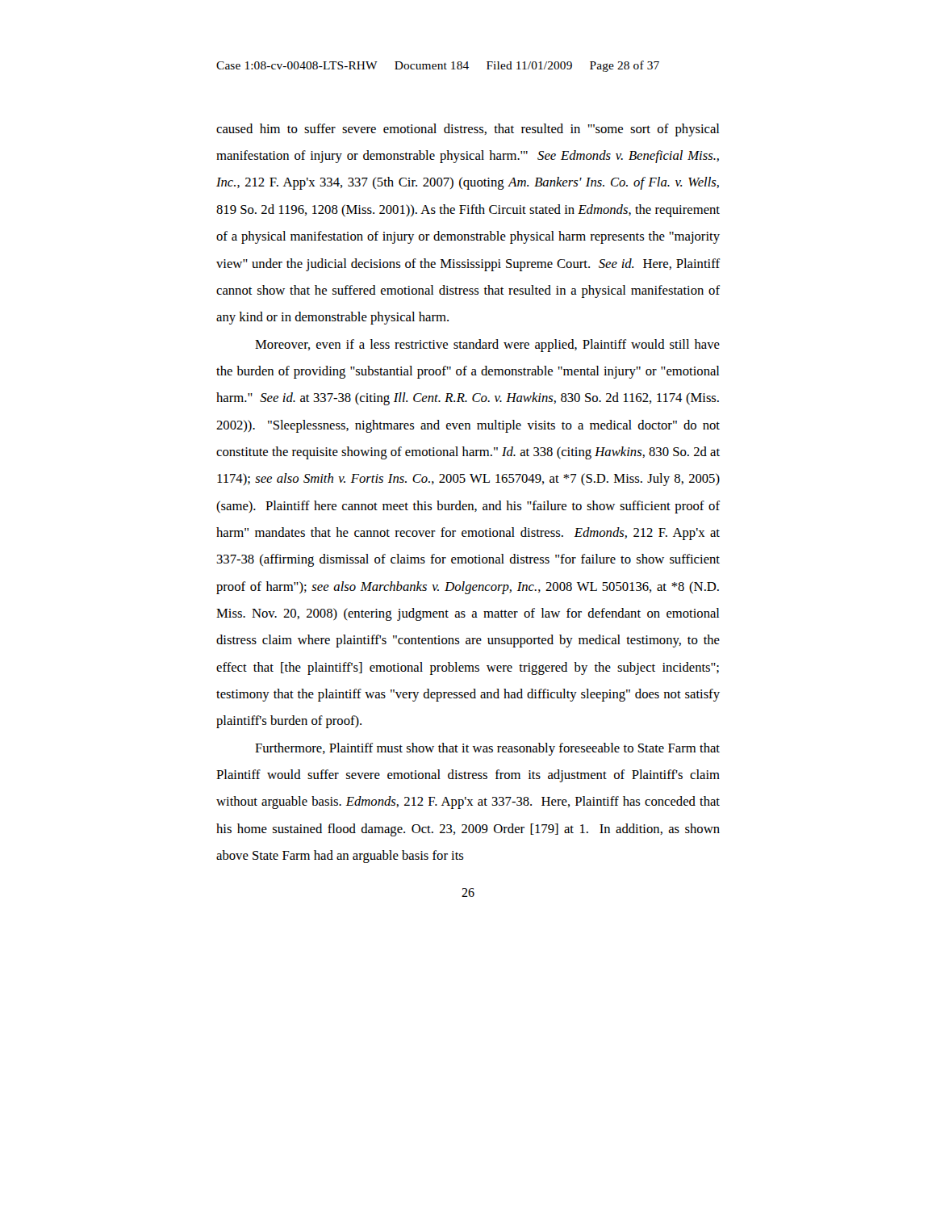Case 1:08-cv-00408-LTS-RHW Document 184 Filed 11/01/2009 Page 28 of 37
caused him to suffer severe emotional distress, that resulted in "'some sort of physical manifestation of injury or demonstrable physical harm.'" See Edmonds v. Beneficial Miss., Inc., 212 F. App'x 334, 337 (5th Cir. 2007) (quoting Am. Bankers' Ins. Co. of Fla. v. Wells, 819 So. 2d 1196, 1208 (Miss. 2001)). As the Fifth Circuit stated in Edmonds, the requirement of a physical manifestation of injury or demonstrable physical harm represents the "majority view" under the judicial decisions of the Mississippi Supreme Court. See id. Here, Plaintiff cannot show that he suffered emotional distress that resulted in a physical manifestation of any kind or in demonstrable physical harm.
Moreover, even if a less restrictive standard were applied, Plaintiff would still have the burden of providing "substantial proof" of a demonstrable "mental injury" or "emotional harm." See id. at 337-38 (citing Ill. Cent. R.R. Co. v. Hawkins, 830 So. 2d 1162, 1174 (Miss. 2002)). "Sleeplessness, nightmares and even multiple visits to a medical doctor" do not constitute the requisite showing of emotional harm." Id. at 338 (citing Hawkins, 830 So. 2d at 1174); see also Smith v. Fortis Ins. Co., 2005 WL 1657049, at *7 (S.D. Miss. July 8, 2005) (same). Plaintiff here cannot meet this burden, and his "failure to show sufficient proof of harm" mandates that he cannot recover for emotional distress. Edmonds, 212 F. App'x at 337-38 (affirming dismissal of claims for emotional distress "for failure to show sufficient proof of harm"); see also Marchbanks v. Dolgencorp, Inc., 2008 WL 5050136, at *8 (N.D. Miss. Nov. 20, 2008) (entering judgment as a matter of law for defendant on emotional distress claim where plaintiff's "contentions are unsupported by medical testimony, to the effect that [the plaintiff's] emotional problems were triggered by the subject incidents"; testimony that the plaintiff was "very depressed and had difficulty sleeping" does not satisfy plaintiff's burden of proof).
Furthermore, Plaintiff must show that it was reasonably foreseeable to State Farm that Plaintiff would suffer severe emotional distress from its adjustment of Plaintiff's claim without arguable basis. Edmonds, 212 F. App'x at 337-38. Here, Plaintiff has conceded that his home sustained flood damage. Oct. 23, 2009 Order [179] at 1. In addition, as shown above State Farm had an arguable basis for its
26